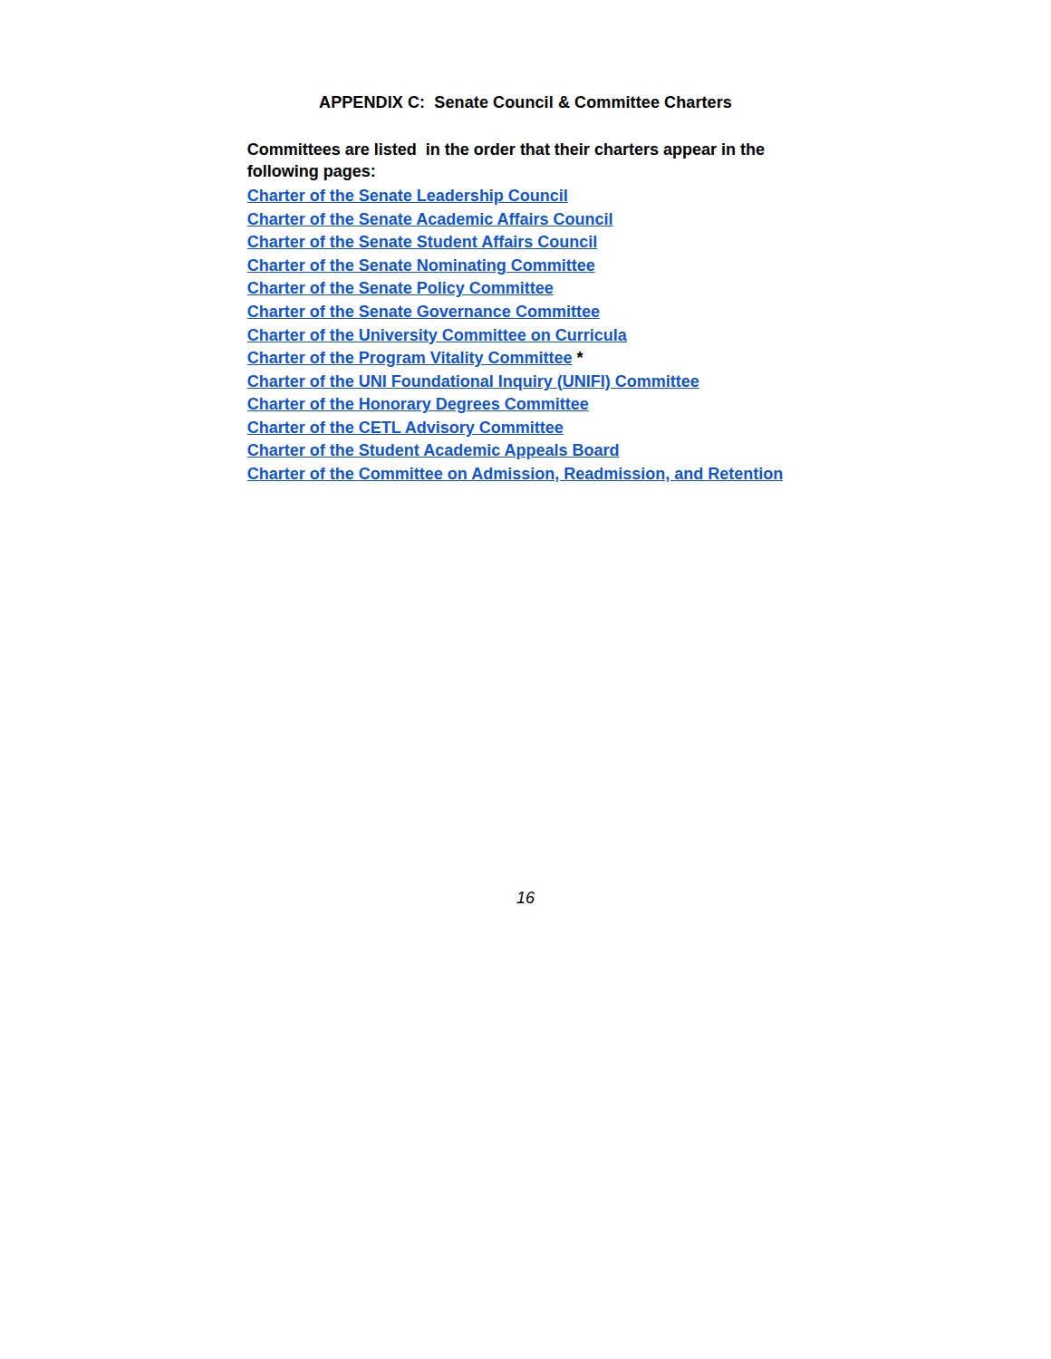APPENDIX C: Senate Council & Committee Charters
Committees are listed in the order that their charters appear in the following pages:
Charter of the Senate Leadership Council
Charter of the Senate Academic Affairs Council
Charter of the Senate Student Affairs Council
Charter of the Senate Nominating Committee
Charter of the Senate Policy Committee
Charter of the Senate Governance Committee
Charter of the University Committee on Curricula
Charter of the Program Vitality Committee *
Charter of the UNI Foundational Inquiry (UNIFI) Committee
Charter of the Honorary Degrees Committee
Charter of the CETL Advisory Committee
Charter of the Student Academic Appeals Board
Charter of the Committee on Admission, Readmission, and Retention
16